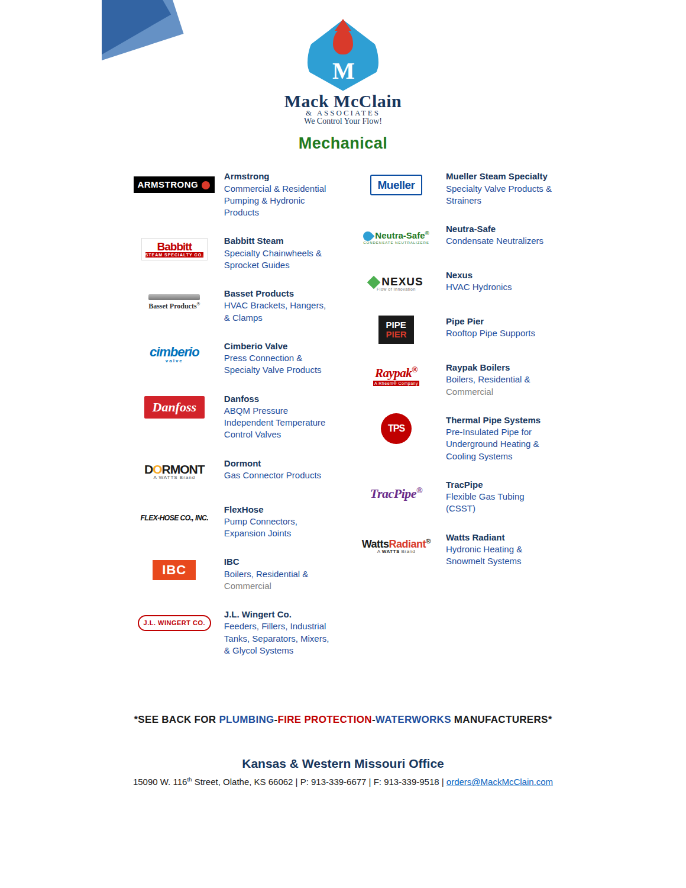M
Mack McClain
& ASSOCIATES
We Control Your Flow!
Mechanical
ARMSTRONG
Armstrong Commercial & Residential Pumping & Hydronic Products
Babbitt STEAM SPECIALTY CO.
Babbitt Steam Specialty Chainwheels & Sprocket Guides
Basset Products®
Basset Products HVAC Brackets, Hangers, & Clamps
cimberio valve
Cimberio Valve Press Connection & Specialty Valve Products
Danfoss
Danfoss ABQM Pressure Independent Temperature Control Valves
DORMONT A WATTS Brand
Dormont Gas Connector Products
FLEX-HOSE CO., INC.
FlexHose Pump Connectors, Expansion Joints
IBC
IBC Boilers, Residential & Commercial
J.L. WINGERT CO.
J.L. Wingert Co. Feeders, Fillers, Industrial Tanks, Separators, Mixers, & Glycol Systems
Mueller
Mueller Steam Specialty Specialty Valve Products & Strainers
Neutra-Safe® CONDENSATE NEUTRALIZERS
Neutra-Safe Condensate Neutralizers
NEXUS Flow of Innovation
Nexus HVAC Hydronics
PIPE
PIER
Pipe Pier Rooftop Pipe Supports
Raypak® A Rheem® Company
Raypak Boilers Boilers, Residential & Commercial
TPS
Thermal Pipe Systems Pre-Insulated Pipe for Underground Heating & Cooling Systems
TracPipe®
TracPipe Flexible Gas Tubing (CSST)
WattsRadiant® A WATTS Brand
Watts Radiant Hydronic Heating & Snowmelt Systems
*SEE BACK FOR PLUMBING-FIRE PROTECTION-WATERWORKS MANUFACTURERS*
Kansas & Western Missouri Office
15090 W. 116th Street, Olathe, KS 66062 | P: 913-339-6677 | F: 913-339-9518 | orders@MackMcClain.com